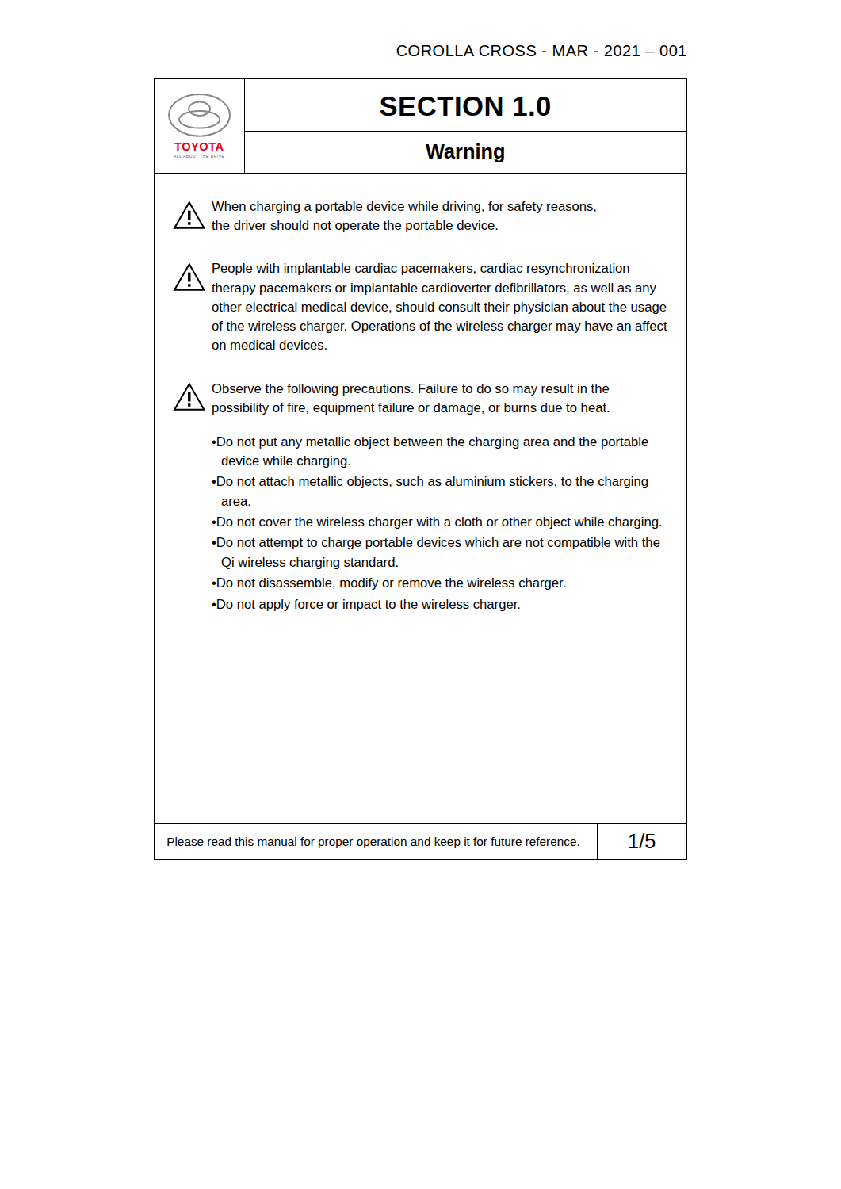COROLLA CROSS - MAR - 2021 – 001
TOYOTA
ALL ABOUT THE DRIVE
SECTION 1.0
Warning
When charging a portable device while driving, for safety reasons,
the driver should not operate the portable device.
People with implantable cardiac pacemakers, cardiac resynchronization therapy pacemakers or implantable cardioverter defibrillators, as well as any other electrical medical device, should consult their physician about the usage of the wireless charger. Operations of the wireless charger may have an affect on medical devices.
Observe the following precautions. Failure to do so may result in the possibility of fire, equipment failure or damage, or burns due to heat.
•Do not put any metallic object between the charging area and the portable device while charging.
•Do not attach metallic objects, such as aluminium stickers, to the charging area.
•Do not cover the wireless charger with a cloth or other object while charging.
•Do not attempt to charge portable devices which are not compatible with the Qi wireless charging standard.
•Do not disassemble, modify or remove the wireless charger.
•Do not apply force or impact to the wireless charger.
Please read this manual for proper operation and keep it for future reference.
1/5